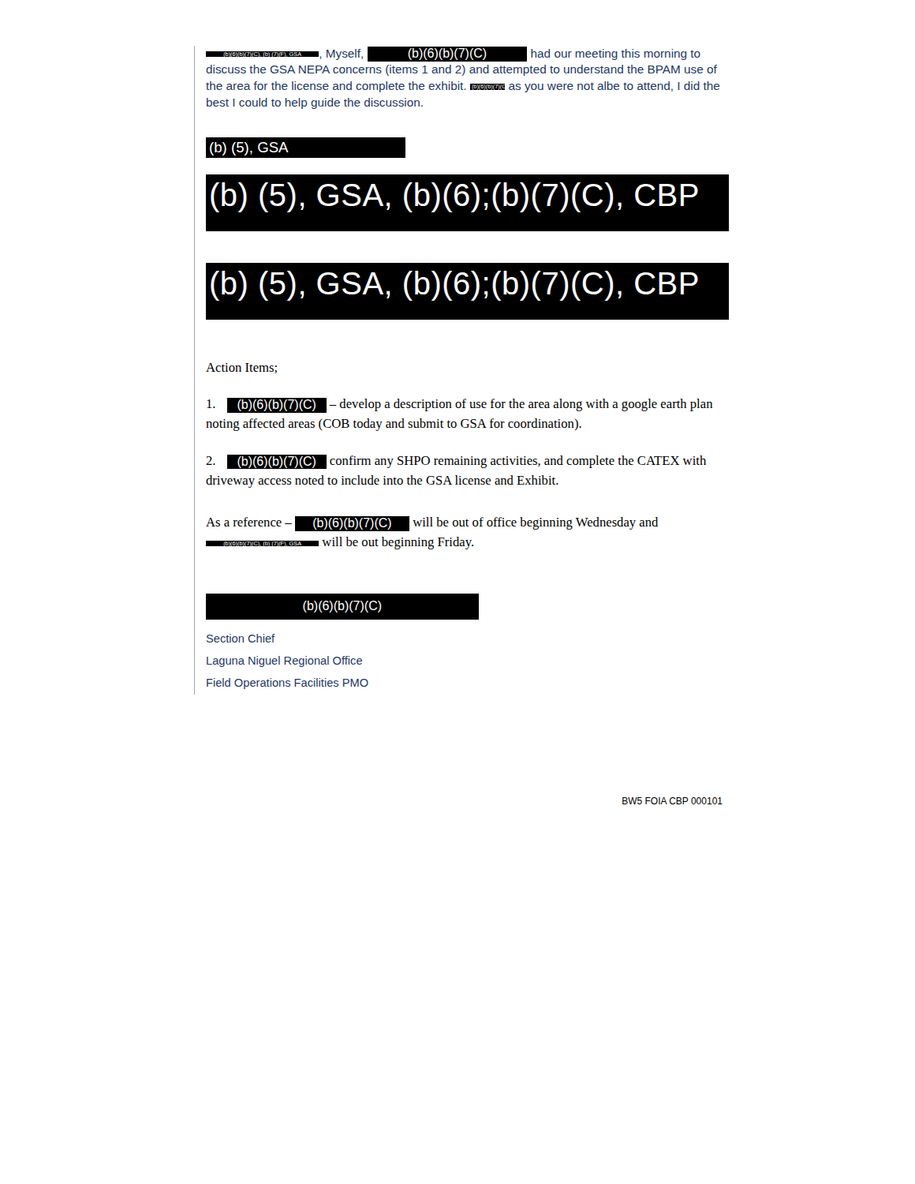(b)(6)(b)(7)(C), (b) (7)(F), GSA, Myself, (b)(6)(b)(7)(C) had our meeting this morning to discuss the GSA NEPA concerns (items 1 and 2) and attempted to understand the BPAM use of the area for the license and complete the exhibit. (b)(6)(b)(7)(C) as you were not albe to attend, I did the best I could to help guide the discussion.
(b) (5), GSA
(b) (5), GSA, (b)(6);(b)(7)(C), CBP
(b) (5), GSA, (b)(6);(b)(7)(C), CBP
Action Items;
1. (b)(6)(b)(7)(C) – develop a description of use for the area along with a google earth plan noting affected areas (COB today and submit to GSA for coordination).
2. (b)(6)(b)(7)(C) confirm any SHPO remaining activities, and complete the CATEX with driveway access noted to include into the GSA license and Exhibit.
As a reference – (b)(6)(b)(7)(C) will be out of office beginning Wednesday and (b)(6)(b)(7)(C), (b) (7)(F), GSA will be out beginning Friday.
(b)(6)(b)(7)(C)
Section Chief
Laguna Niguel Regional Office
Field Operations Facilities PMO
BW5 FOIA CBP 000101